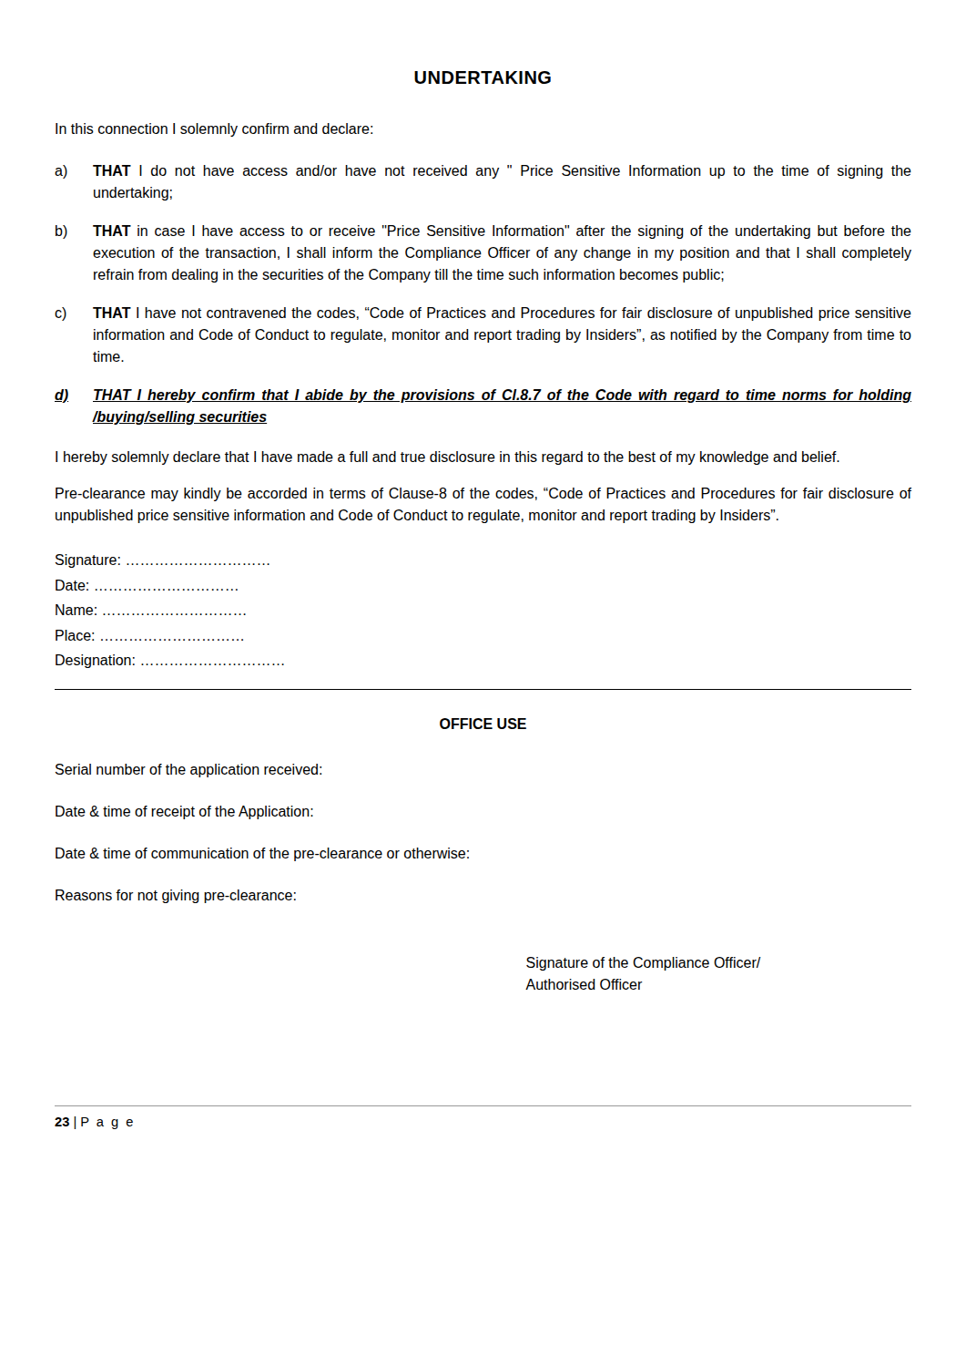UNDERTAKING
In this connection I solemnly confirm and declare:
a) THAT I do not have access and/or have not received any " Price Sensitive Information up to the time of signing the undertaking;
b) THAT in case I have access to or receive "Price Sensitive Information" after the signing of the undertaking but before the execution of the transaction, I shall inform the Compliance Officer of any change in my position and that I shall completely refrain from dealing in the securities of the Company till the time such information becomes public;
c) THAT I have not contravened the codes, “Code of Practices and Procedures for fair disclosure of unpublished price sensitive information and Code of Conduct to regulate, monitor and report trading by Insiders”, as notified by the Company from time to time.
d) THAT I hereby confirm that I abide by the provisions of Cl.8.7 of the Code with regard to time norms for holding /buying/selling securities
I hereby solemnly declare that I have made a full and true disclosure in this regard to the best of my knowledge and belief.
Pre-clearance may kindly be accorded in terms of Clause-8 of the codes, “Code of Practices and Procedures for fair disclosure of unpublished price sensitive information and Code of Conduct to regulate, monitor and report trading by Insiders”.
Signature: …………………………
Date: …………………………
Name: …………………………
Place: …………………………
Designation: …………………………
OFFICE USE
Serial number of the application received:
Date & time of receipt of the Application:
Date & time of communication of the pre-clearance or otherwise:
Reasons for not giving pre-clearance:
Signature of the Compliance Officer/
Authorised Officer
23 | P a g e